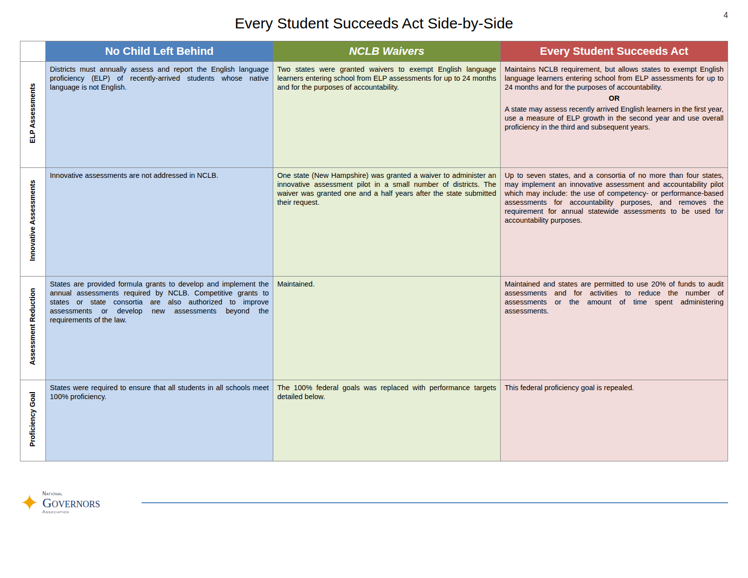4
Every Student Succeeds Act Side-by-Side
| | No Child Left Behind | NCLB Waivers | Every Student Succeeds Act |
| --- | --- | --- | --- |
| ELP Assessments | Districts must annually assess and report the English language proficiency (ELP) of recently-arrived students whose native language is not English. | Two states were granted waivers to exempt English language learners entering school from ELP assessments for up to 24 months and for the purposes of accountability. | Maintains NCLB requirement, but allows states to exempt English language learners entering school from ELP assessments for up to 24 months and for the purposes of accountability. OR A state may assess recently arrived English learners in the first year, use a measure of ELP growth in the second year and use overall proficiency in the third and subsequent years. |
| Innovative Assessments | Innovative assessments are not addressed in NCLB. | One state (New Hampshire) was granted a waiver to administer an innovative assessment pilot in a small number of districts. The waiver was granted one and a half years after the state submitted their request. | Up to seven states, and a consortia of no more than four states, may implement an innovative assessment and accountability pilot which may include: the use of competency- or performance-based assessments for accountability purposes, and removes the requirement for annual statewide assessments to be used for accountability purposes. |
| Assessment Reduction | States are provided formula grants to develop and implement the annual assessments required by NCLB. Competitive grants to states or state consortia are also authorized to improve assessments or develop new assessments beyond the requirements of the law. | Maintained. | Maintained and states are permitted to use 20% of funds to audit assessments and for activities to reduce the number of assessments or the amount of time spent administering assessments. |
| Proficiency Goal | States were required to ensure that all students in all schools meet 100% proficiency. | The 100% federal goals was replaced with performance targets detailed below. | This federal proficiency goal is repealed. |
✦
National
Governors
Association